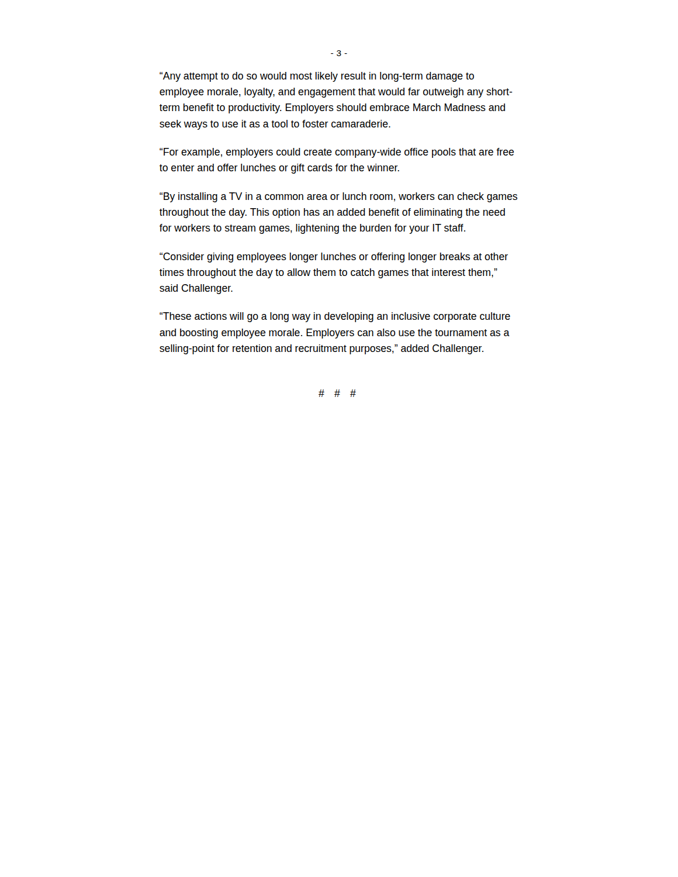- 3 -
“Any attempt to do so would most likely result in long-term damage to employee morale, loyalty, and engagement that would far outweigh any short-term benefit to productivity. Employers should embrace March Madness and seek ways to use it as a tool to foster camaraderie.
“For example, employers could create company-wide office pools that are free to enter and offer lunches or gift cards for the winner.
“By installing a TV in a common area or lunch room, workers can check games throughout the day. This option has an added benefit of eliminating the need for workers to stream games, lightening the burden for your IT staff.
“Consider giving employees longer lunches or offering longer breaks at other times throughout the day to allow them to catch games that interest them,” said Challenger.
“These actions will go a long way in developing an inclusive corporate culture and boosting employee morale. Employers can also use the tournament as a selling-point for retention and recruitment purposes,” added Challenger.
# # #